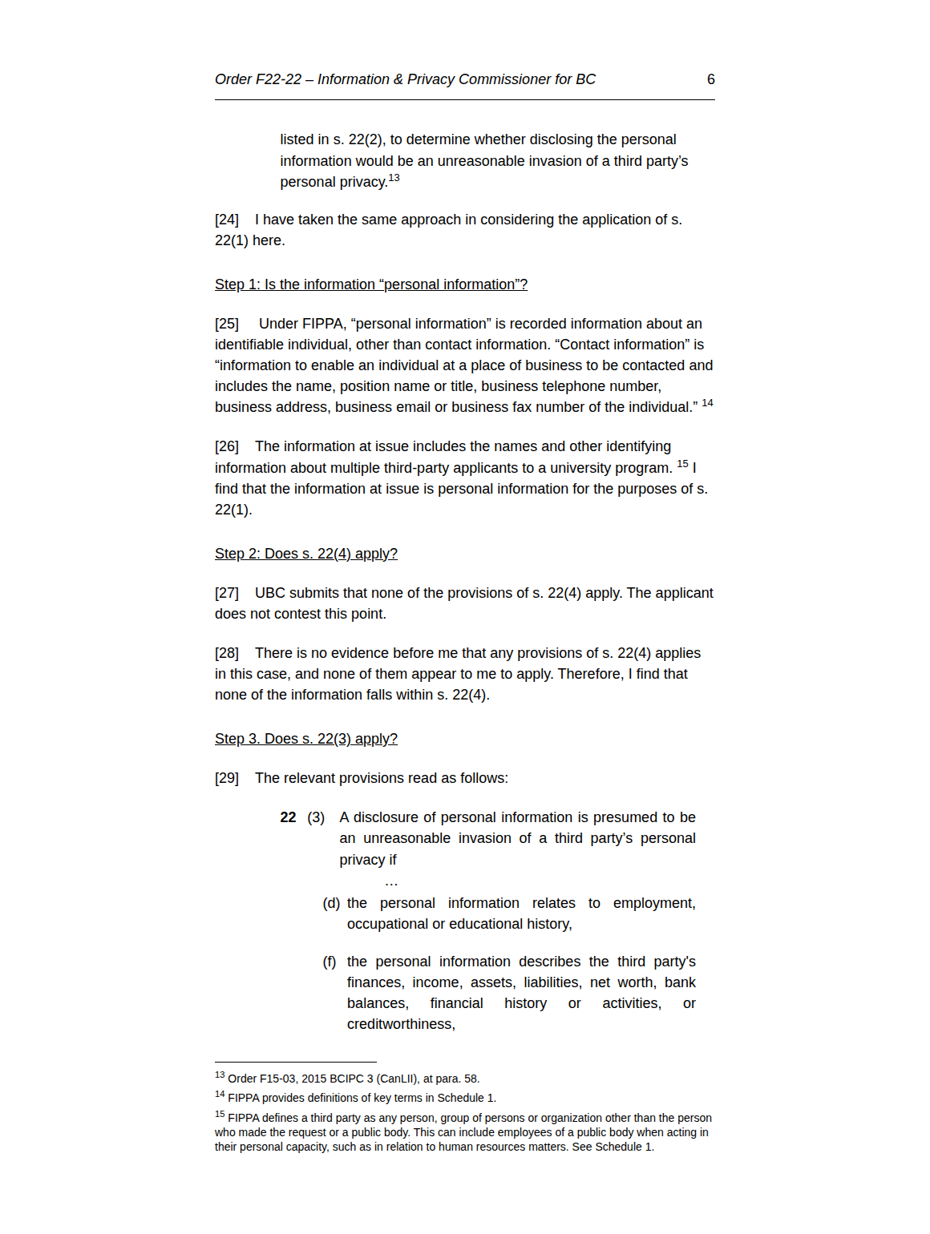Order F22-22 – Information & Privacy Commissioner for BC
6
listed in s. 22(2), to determine whether disclosing the personal information would be an unreasonable invasion of a third party’s personal privacy.13
[24] I have taken the same approach in considering the application of s. 22(1) here.
Step 1: Is the information “personal information”?
[25] Under FIPPA, “personal information” is recorded information about an identifiable individual, other than contact information. “Contact information” is “information to enable an individual at a place of business to be contacted and includes the name, position name or title, business telephone number, business address, business email or business fax number of the individual.” 14
[26] The information at issue includes the names and other identifying information about multiple third-party applicants to a university program. 15 I find that the information at issue is personal information for the purposes of s. 22(1).
Step 2: Does s. 22(4) apply?
[27] UBC submits that none of the provisions of s. 22(4) apply. The applicant does not contest this point.
[28] There is no evidence before me that any provisions of s. 22(4) applies in this case, and none of them appear to me to apply. Therefore, I find that none of the information falls within s. 22(4).
Step 3. Does s. 22(3) apply?
[29] The relevant provisions read as follows:
22
(3)
A disclosure of personal information is presumed to be an unreasonable invasion of a third party’s personal privacy if
…
(d)
the personal information relates to employment, occupational or educational history,
(f)
the personal information describes the third party's finances, income, assets, liabilities, net worth, bank balances, financial history or activities, or creditworthiness,
13 Order F15-03, 2015 BCIPC 3 (CanLII), at para. 58.
14 FIPPA provides definitions of key terms in Schedule 1.
15 FIPPA defines a third party as any person, group of persons or organization other than the person who made the request or a public body. This can include employees of a public body when acting in their personal capacity, such as in relation to human resources matters. See Schedule 1.